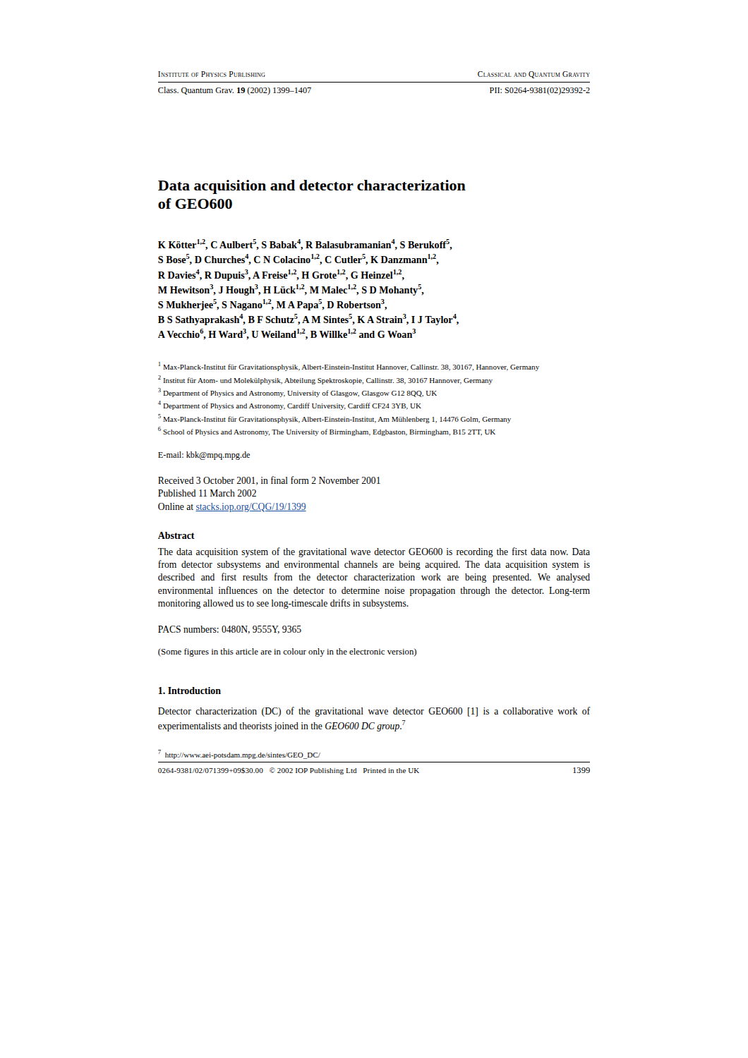Institute of Physics Publishing
Classical and Quantum Gravity
Class. Quantum Grav. 19 (2002) 1399–1407
PII: S0264-9381(02)29392-2
Data acquisition and detector characterization
of GEO600
K Kötter1,2, C Aulbert5, S Babak4, R Balasubramanian4, S Berukoff5,
S Bose5, D Churches4, C N Colacino1,2, C Cutler5, K Danzmann1,2,
R Davies4, R Dupuis3, A Freise1,2, H Grote1,2, G Heinzel1,2,
M Hewitson3, J Hough3, H Lück1,2, M Malec1,2, S D Mohanty5,
S Mukherjee5, S Nagano1,2, M A Papa5, D Robertson3,
B S Sathyaprakash4, B F Schutz5, A M Sintes5, K A Strain3, I J Taylor4,
A Vecchio6, H Ward3, U Weiland1,2, B Willke1,2 and G Woan3
1 Max-Planck-Institut für Gravitationsphysik, Albert-Einstein-Institut Hannover, Callinstr. 38, 30167, Hannover, Germany
2 Institut für Atom- und Molekülphysik, Abteilung Spektroskopie, Callinstr. 38, 30167 Hannover, Germany
3 Department of Physics and Astronomy, University of Glasgow, Glasgow G12 8QQ, UK
4 Department of Physics and Astronomy, Cardiff University, Cardiff CF24 3YB, UK
5 Max-Planck-Institut für Gravitationsphysik, Albert-Einstein-Institut, Am Mühlenberg 1, 14476 Golm, Germany
6 School of Physics and Astronomy, The University of Birmingham, Edgbaston, Birmingham, B15 2TT, UK
E-mail: kbk@mpq.mpg.de
Received 3 October 2001, in final form 2 November 2001
Published 11 March 2002
Online at stacks.iop.org/CQG/19/1399
Abstract
The data acquisition system of the gravitational wave detector GEO600 is recording the first data now. Data from detector subsystems and environmental channels are being acquired. The data acquisition system is described and first results from the detector characterization work are being presented. We analysed environmental influences on the detector to determine noise propagation through the detector. Long-term monitoring allowed us to see long-timescale drifts in subsystems.
PACS numbers: 0480N, 9555Y, 9365
(Some figures in this article are in colour only in the electronic version)
1. Introduction
Detector characterization (DC) of the gravitational wave detector GEO600 [1] is a collaborative work of experimentalists and theorists joined in the GEO600 DC group.7
7 http://www.aei-potsdam.mpg.de/sintes/GEO_DC/
0264-9381/02/071399+09$30.00 © 2002 IOP Publishing Ltd Printed in the UK
1399